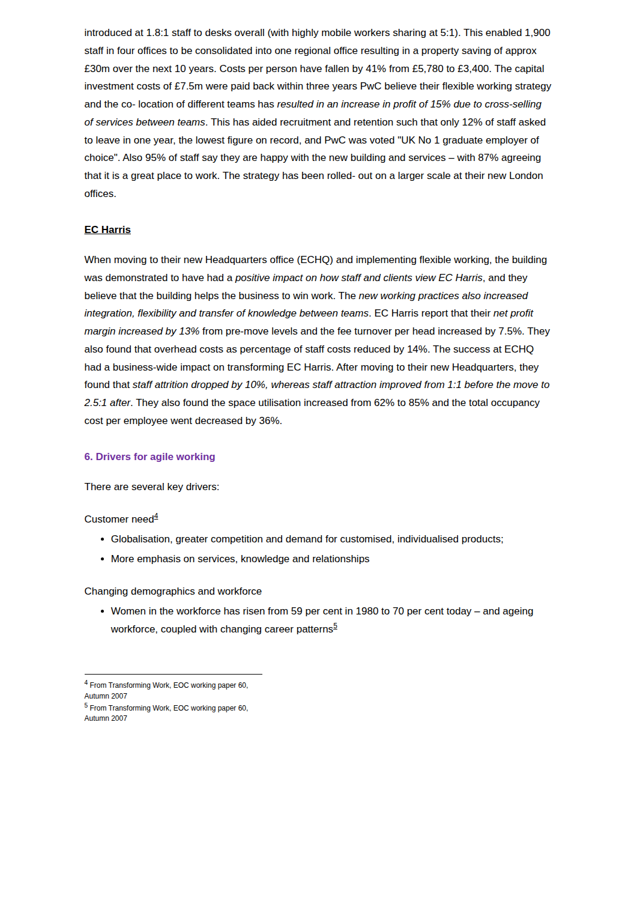introduced at 1.8:1 staff to desks overall (with highly mobile workers sharing at 5:1). This enabled 1,900 staff in four offices to be consolidated into one regional office resulting in a property saving of approx £30m over the next 10 years. Costs per person have fallen by 41% from £5,780 to £3,400. The capital investment costs of £7.5m were paid back within three years PwC believe their flexible working strategy and the co- location of different teams has resulted in an increase in profit of 15% due to cross-selling of services between teams. This has aided recruitment and retention such that only 12% of staff asked to leave in one year, the lowest figure on record, and PwC was voted "UK No 1 graduate employer of choice". Also 95% of staff say they are happy with the new building and services – with 87% agreeing that it is a great place to work. The strategy has been rolled- out on a larger scale at their new London offices.
EC Harris
When moving to their new Headquarters office (ECHQ) and implementing flexible working, the building was demonstrated to have had a positive impact on how staff and clients view EC Harris, and they believe that the building helps the business to win work. The new working practices also increased integration, flexibility and transfer of knowledge between teams. EC Harris report that their net profit margin increased by 13% from pre-move levels and the fee turnover per head increased by 7.5%. They also found that overhead costs as percentage of staff costs reduced by 14%. The success at ECHQ had a business-wide impact on transforming EC Harris. After moving to their new Headquarters, they found that staff attrition dropped by 10%, whereas staff attraction improved from 1:1 before the move to 2.5:1 after. They also found the space utilisation increased from 62% to 85% and the total occupancy cost per employee went decreased by 36%.
6. Drivers for agile working
There are several key drivers:
Customer need4
Globalisation, greater competition and demand for customised, individualised products;
More emphasis on services, knowledge and relationships
Changing demographics and workforce
Women in the workforce has risen from 59 per cent in 1980 to 70 per cent today – and ageing workforce, coupled with changing career patterns5
4 From Transforming Work, EOC working paper 60, Autumn 2007
5 From Transforming Work, EOC working paper 60, Autumn 2007